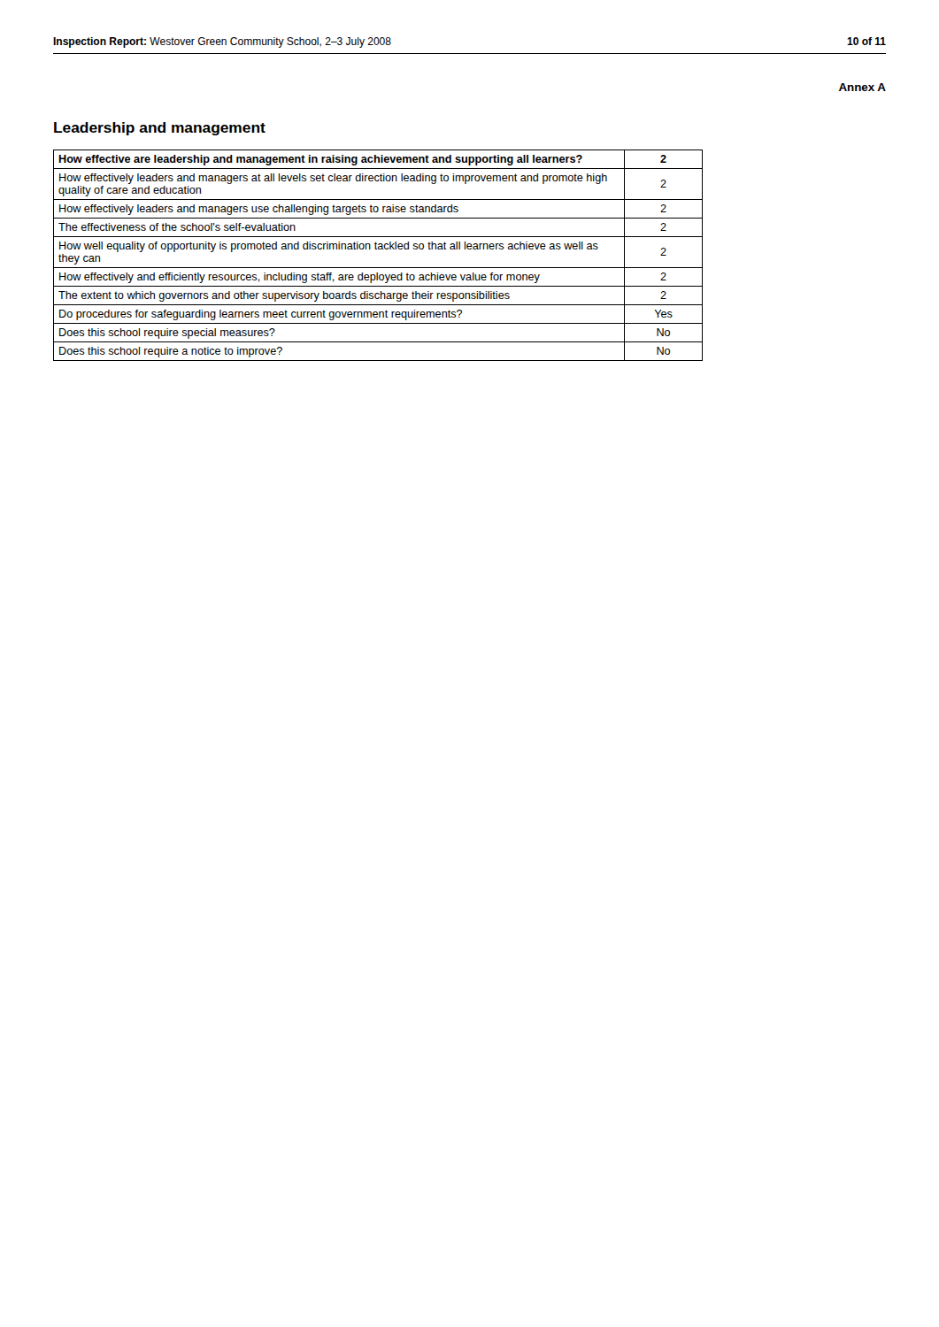Inspection Report: Westover Green Community School, 2–3 July 2008
10 of 11
Annex A
Leadership and management
| How effective are leadership and management in raising achievement and supporting all learners? | 2 |
| How effectively leaders and managers at all levels set clear direction leading to improvement and promote high quality of care and education | 2 |
| How effectively leaders and managers use challenging targets to raise standards | 2 |
| The effectiveness of the school's self-evaluation | 2 |
| How well equality of opportunity is promoted and discrimination tackled so that all learners achieve as well as they can | 2 |
| How effectively and efficiently resources, including staff, are deployed to achieve value for money | 2 |
| The extent to which governors and other supervisory boards discharge their responsibilities | 2 |
| Do procedures for safeguarding learners meet current government requirements? | Yes |
| Does this school require special measures? | No |
| Does this school require a notice to improve? | No |